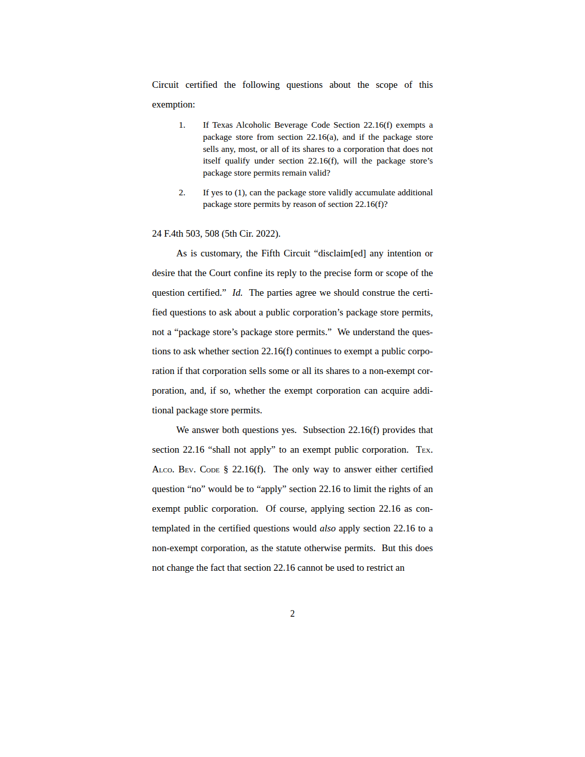Circuit certified the following questions about the scope of this exemption:
1.
If Texas Alcoholic Beverage Code Section 22.16(f) exempts a package store from section 22.16(a), and if the package store sells any, most, or all of its shares to a corporation that does not itself qualify under section 22.16(f), will the package store’s package store permits remain valid?
2.
If yes to (1), can the package store validly accumulate additional package store permits by reason of section 22.16(f)?
24 F.4th 503, 508 (5th Cir. 2022).
As is customary, the Fifth Circuit “disclaim[ed] any intention or desire that the Court confine its reply to the precise form or scope of the question certified.” Id. The parties agree we should construe the certified questions to ask about a public corporation’s package store permits, not a “package store’s package store permits.” We understand the questions to ask whether section 22.16(f) continues to exempt a public corporation if that corporation sells some or all its shares to a non-exempt corporation, and, if so, whether the exempt corporation can acquire additional package store permits.
We answer both questions yes. Subsection 22.16(f) provides that section 22.16 “shall not apply” to an exempt public corporation. Tex. Alco. Bev. Code § 22.16(f). The only way to answer either certified question “no” would be to “apply” section 22.16 to limit the rights of an exempt public corporation. Of course, applying section 22.16 as contemplated in the certified questions would also apply section 22.16 to a non-exempt corporation, as the statute otherwise permits. But this does not change the fact that section 22.16 cannot be used to restrict an
2